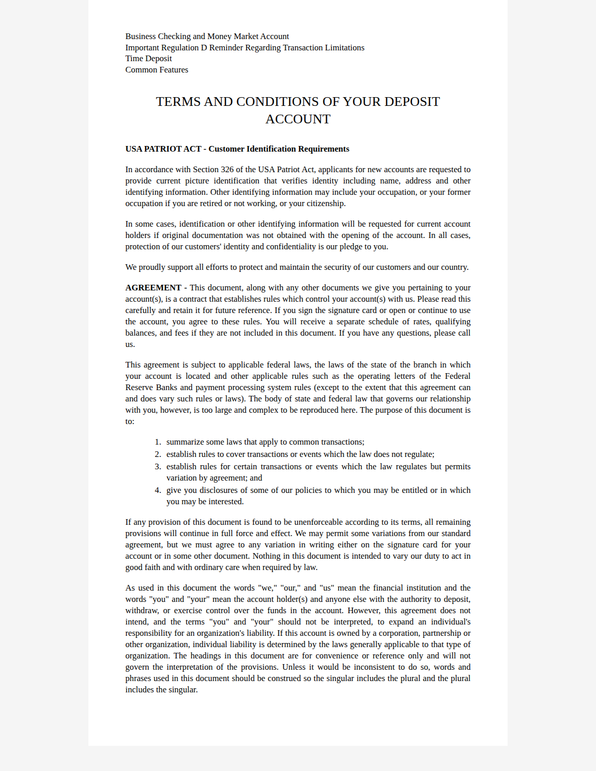Business Checking and Money Market Account
Important Regulation D Reminder Regarding Transaction Limitations
Time Deposit
Common Features
TERMS AND CONDITIONS OF YOUR DEPOSIT ACCOUNT
USA PATRIOT ACT - Customer Identification Requirements
In accordance with Section 326 of the USA Patriot Act, applicants for new accounts are requested to provide current picture identification that verifies identity including name, address and other identifying information. Other identifying information may include your occupation, or your former occupation if you are retired or not working, or your citizenship.
In some cases, identification or other identifying information will be requested for current account holders if original documentation was not obtained with the opening of the account. In all cases, protection of our customers' identity and confidentiality is our pledge to you.
We proudly support all efforts to protect and maintain the security of our customers and our country.
AGREEMENT - This document, along with any other documents we give you pertaining to your account(s), is a contract that establishes rules which control your account(s) with us. Please read this carefully and retain it for future reference. If you sign the signature card or open or continue to use the account, you agree to these rules. You will receive a separate schedule of rates, qualifying balances, and fees if they are not included in this document. If you have any questions, please call us.
This agreement is subject to applicable federal laws, the laws of the state of the branch in which your account is located and other applicable rules such as the operating letters of the Federal Reserve Banks and payment processing system rules (except to the extent that this agreement can and does vary such rules or laws). The body of state and federal law that governs our relationship with you, however, is too large and complex to be reproduced here. The purpose of this document is to:
summarize some laws that apply to common transactions;
establish rules to cover transactions or events which the law does not regulate;
establish rules for certain transactions or events which the law regulates but permits variation by agreement; and
give you disclosures of some of our policies to which you may be entitled or in which you may be interested.
If any provision of this document is found to be unenforceable according to its terms, all remaining provisions will continue in full force and effect. We may permit some variations from our standard agreement, but we must agree to any variation in writing either on the signature card for your account or in some other document. Nothing in this document is intended to vary our duty to act in good faith and with ordinary care when required by law.
As used in this document the words "we," "our," and "us" mean the financial institution and the words "you" and "your" mean the account holder(s) and anyone else with the authority to deposit, withdraw, or exercise control over the funds in the account. However, this agreement does not intend, and the terms "you" and "your" should not be interpreted, to expand an individual's responsibility for an organization's liability. If this account is owned by a corporation, partnership or other organization, individual liability is determined by the laws generally applicable to that type of organization. The headings in this document are for convenience or reference only and will not govern the interpretation of the provisions. Unless it would be inconsistent to do so, words and phrases used in this document should be construed so the singular includes the plural and the plural includes the singular.